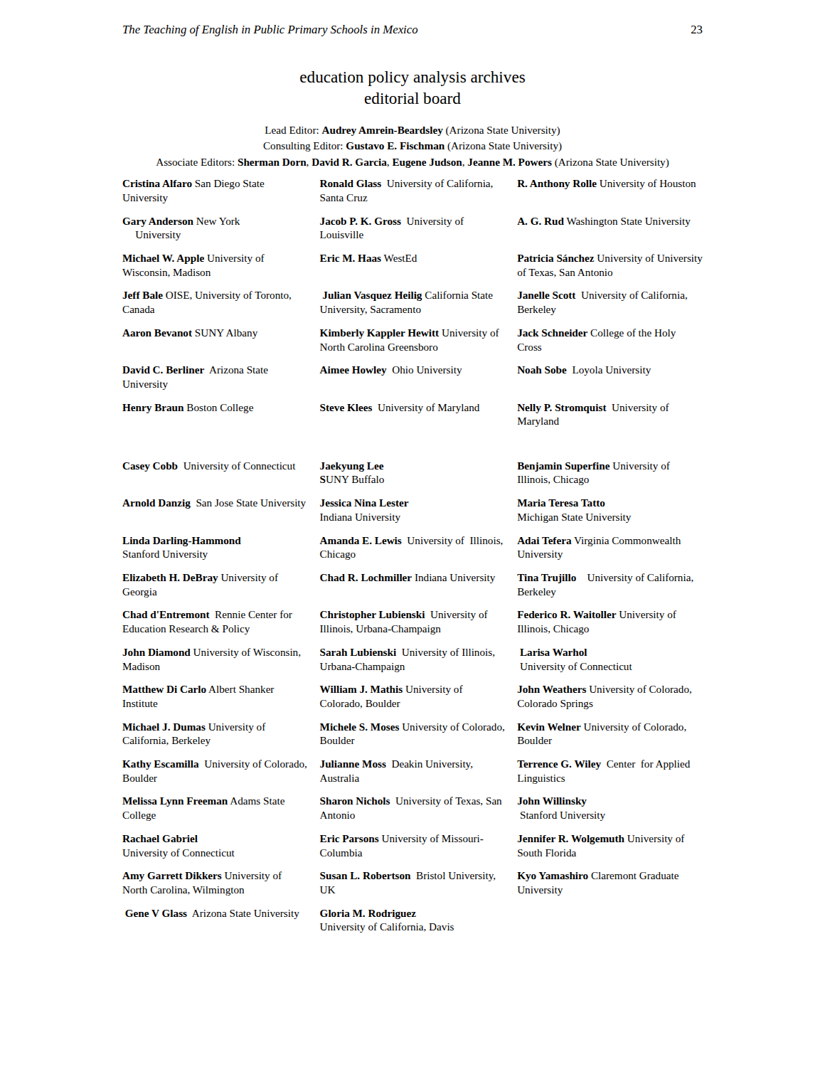The Teaching of English in Public Primary Schools in Mexico 23
education policy analysis archives
editorial board
Lead Editor: Audrey Amrein-Beardsley (Arizona State University)
Consulting Editor: Gustavo E. Fischman (Arizona State University)
Associate Editors: Sherman Dorn, David R. Garcia, Eugene Judson, Jeanne M. Powers (Arizona State University)
Cristina Alfaro San Diego State University
Ronald Glass University of California, Santa Cruz
R. Anthony Rolle University of Houston
Gary Anderson New York University
Jacob P. K. Gross University of Louisville
A. G. Rud Washington State University
Michael W. Apple University of Wisconsin, Madison
Eric M. Haas WestEd
Patricia Sánchez University of University of Texas, San Antonio
Jeff Bale OISE, University of Toronto, Canada
Julian Vasquez Heilig California State University, Sacramento
Janelle Scott University of California, Berkeley
Aaron Bevanot SUNY Albany
Kimberly Kappler Hewitt University of North Carolina Greensboro
Jack Schneider College of the Holy Cross
David C. Berliner Arizona State University
Aimee Howley Ohio University
Noah Sobe Loyola University
Henry Braun Boston College
Steve Klees University of Maryland
Nelly P. Stromquist University of Maryland
Casey Cobb University of Connecticut
Jaekyung Lee
SUNY Buffalo
Benjamin Superfine University of Illinois, Chicago
Arnold Danzig San Jose State University
Jessica Nina Lester
Indiana University
Maria Teresa Tatto
Michigan State University
Linda Darling-Hammond
Stanford University
Amanda E. Lewis University of Illinois, Chicago
Adai Tefera Virginia Commonwealth University
Elizabeth H. DeBray University of Georgia
Chad R. Lochmiller Indiana University
Tina Trujillo University of California, Berkeley
Chad d'Entremont Rennie Center for Education Research & Policy
Christopher Lubienski University of Illinois, Urbana-Champaign
Federico R. Waitoller University of Illinois, Chicago
John Diamond University of Wisconsin, Madison
Sarah Lubienski University of Illinois, Urbana-Champaign
Larisa Warhol
University of Connecticut
Matthew Di Carlo Albert Shanker Institute
William J. Mathis University of Colorado, Boulder
John Weathers University of Colorado, Colorado Springs
Michael J. Dumas University of California, Berkeley
Michele S. Moses University of Colorado, Boulder
Kevin Welner University of Colorado, Boulder
Kathy Escamilla University of Colorado, Boulder
Julianne Moss Deakin University, Australia
Terrence G. Wiley Center for Applied Linguistics
Melissa Lynn Freeman Adams State College
Sharon Nichols University of Texas, San Antonio
John Willinsky
Stanford University
Rachael Gabriel
University of Connecticut
Eric Parsons University of Missouri-Columbia
Jennifer R. Wolgemuth University of South Florida
Amy Garrett Dikkers University of North Carolina, Wilmington
Susan L. Robertson Bristol University, UK
Kyo Yamashiro Claremont Graduate University
Gene V Glass Arizona State University
Gloria M. Rodriguez
University of California, Davis